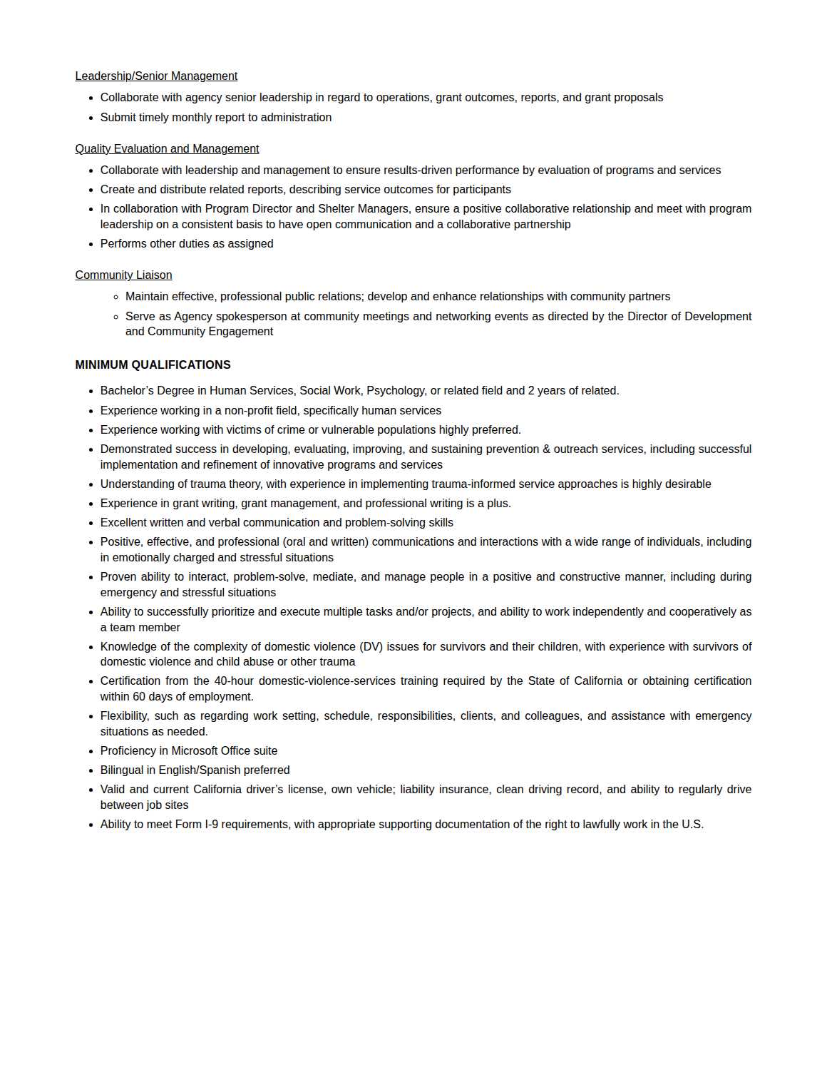Leadership/Senior Management
Collaborate with agency senior leadership in regard to operations, grant outcomes, reports, and grant proposals
Submit timely monthly report to administration
Quality Evaluation and Management
Collaborate with leadership and management to ensure results-driven performance by evaluation of programs and services
Create and distribute related reports, describing service outcomes for participants
In collaboration with Program Director and Shelter Managers, ensure a positive collaborative relationship and meet with program leadership on a consistent basis to have open communication and a collaborative partnership
Performs other duties as assigned
Community Liaison
Maintain effective, professional public relations; develop and enhance relationships with community partners
Serve as Agency spokesperson at community meetings and networking events as directed by the Director of Development and Community Engagement
MINIMUM QUALIFICATIONS
Bachelor’s Degree in Human Services, Social Work, Psychology, or related field and 2 years of related.
Experience working in a non-profit field, specifically human services
Experience working with victims of crime or vulnerable populations highly preferred.
Demonstrated success in developing, evaluating, improving, and sustaining prevention & outreach services, including successful implementation and refinement of innovative programs and services
Understanding of trauma theory, with experience in implementing trauma-informed service approaches is highly desirable
Experience in grant writing, grant management, and professional writing is a plus.
Excellent written and verbal communication and problem-solving skills
Positive, effective, and professional (oral and written) communications and interactions with a wide range of individuals, including in emotionally charged and stressful situations
Proven ability to interact, problem-solve, mediate, and manage people in a positive and constructive manner, including during emergency and stressful situations
Ability to successfully prioritize and execute multiple tasks and/or projects, and ability to work independently and cooperatively as a team member
Knowledge of the complexity of domestic violence (DV) issues for survivors and their children, with experience with survivors of domestic violence and child abuse or other trauma
Certification from the 40-hour domestic-violence-services training required by the State of California or obtaining certification within 60 days of employment.
Flexibility, such as regarding work setting, schedule, responsibilities, clients, and colleagues, and assistance with emergency situations as needed.
Proficiency in Microsoft Office suite
Bilingual in English/Spanish preferred
Valid and current California driver’s license, own vehicle; liability insurance, clean driving record, and ability to regularly drive between job sites
Ability to meet Form I-9 requirements, with appropriate supporting documentation of the right to lawfully work in the U.S.